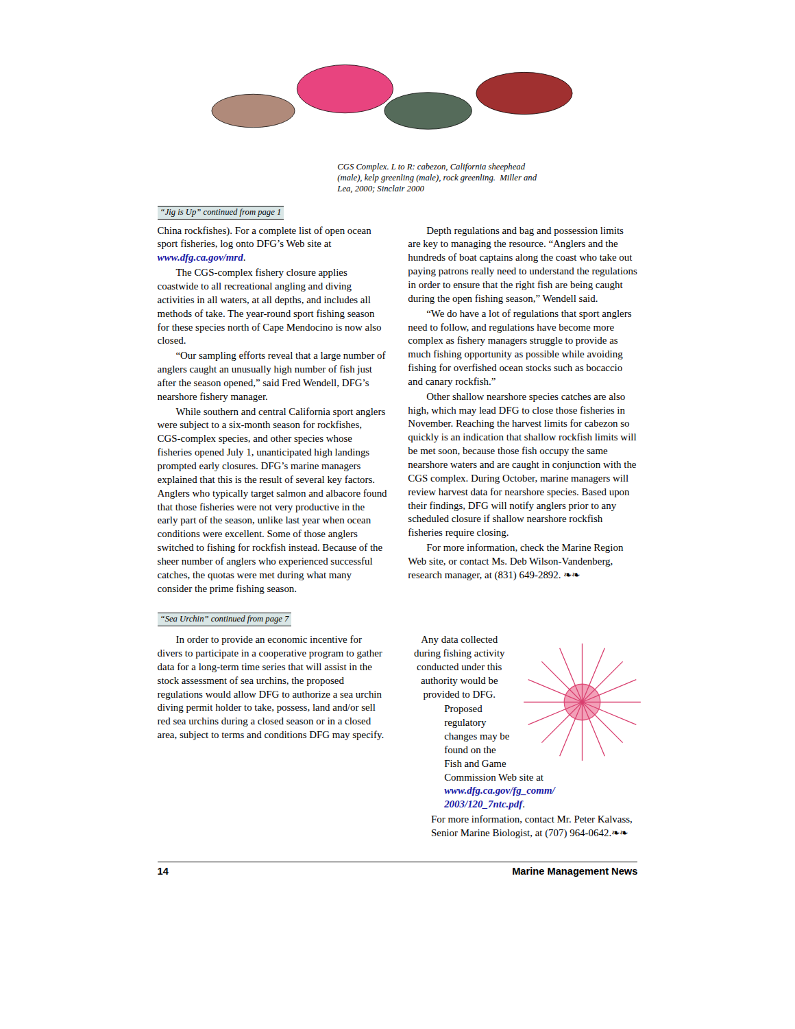CGS Complex. L to R: cabezon, California sheephead (male), kelp greenling (male), rock greenling. Miller and Lea, 2000; Sinclair 2000
“Jig is Up” continued from page 1
China rockfishes). For a complete list of open ocean sport fisheries, log onto DFG’s Web site at www.dfg.ca.gov/mrd.
The CGS-complex fishery closure applies coastwide to all recreational angling and diving activities in all waters, at all depths, and includes all methods of take. The year-round sport fishing season for these species north of Cape Mendocino is now also closed.
“Our sampling efforts reveal that a large number of anglers caught an unusually high number of fish just after the season opened,” said Fred Wendell, DFG’s nearshore fishery manager.
While southern and central California sport anglers were subject to a six-month season for rockfishes, CGS-complex species, and other species whose fisheries opened July 1, unanticipated high landings prompted early closures. DFG’s marine managers explained that this is the result of several key factors. Anglers who typically target salmon and albacore found that those fisheries were not very productive in the early part of the season, unlike last year when ocean conditions were excellent. Some of those anglers switched to fishing for rockfish instead. Because of the sheer number of anglers who experienced successful catches, the quotas were met during what many consider the prime fishing season.
Depth regulations and bag and possession limits are key to managing the resource. “Anglers and the hundreds of boat captains along the coast who take out paying patrons really need to understand the regulations in order to ensure that the right fish are being caught during the open fishing season,” Wendell said.
“We do have a lot of regulations that sport anglers need to follow, and regulations have become more complex as fishery managers struggle to provide as much fishing opportunity as possible while avoiding fishing for overfished ocean stocks such as bocaccio and canary rockfish.”
Other shallow nearshore species catches are also high, which may lead DFG to close those fisheries in November. Reaching the harvest limits for cabezon so quickly is an indication that shallow rockfish limits will be met soon, because those fish occupy the same nearshore waters and are caught in conjunction with the CGS complex. During October, marine managers will review harvest data for nearshore species. Based upon their findings, DFG will notify anglers prior to any scheduled closure if shallow nearshore rockfish fisheries require closing.
For more information, check the Marine Region Web site, or contact Ms. Deb Wilson-Vandenberg, research manager, at (831) 649-2892. ❧❧
“Sea Urchin” continued from page 7
In order to provide an economic incentive for divers to participate in a cooperative program to gather data for a long-term time series that will assist in the stock assessment of sea urchins, the proposed regulations would allow DFG to authorize a sea urchin diving permit holder to take, possess, land and/or sell red sea urchins during a closed season or in a closed area, subject to terms and conditions DFG may specify.
Any data collected during fishing activity conducted under this authority would be provided to DFG.
Proposed regulatory changes may be found on the Fish and Game Commission Web site at www.dfg.ca.gov/fg_comm/ 2003/120_7ntc.pdf.
For more information, contact Mr. Peter Kalvass, Senior Marine Biologist, at (707) 964-0642.❧❧
14 Marine Management News